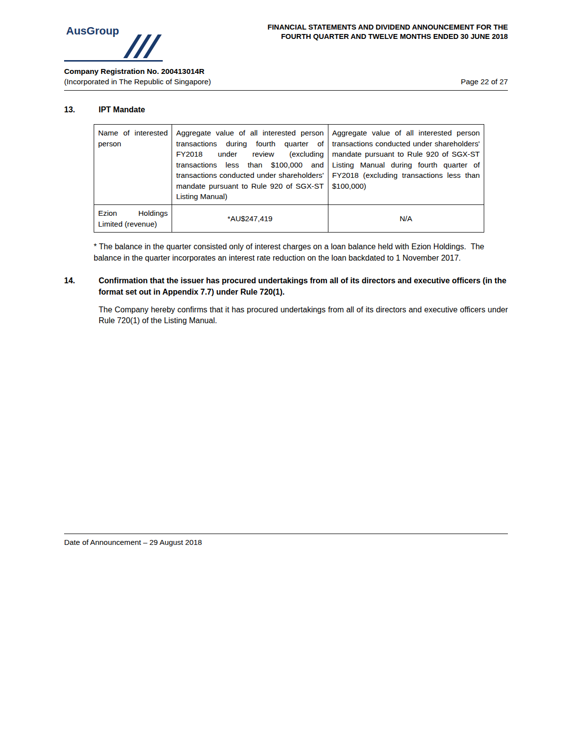AusGroup
FINANCIAL STATEMENTS AND DIVIDEND ANNOUNCEMENT FOR THE
FOURTH QUARTER AND TWELVE MONTHS ENDED 30 JUNE 2018
Company Registration No. 200413014R
(Incorporated in The Republic of Singapore) Page 22 of 27
13.
IPT Mandate
| Name of interested person | Aggregate value of all interested person transactions during fourth quarter of FY2018 under review (excluding transactions less than $100,000 and transactions conducted under shareholders' mandate pursuant to Rule 920 of SGX-ST Listing Manual) | Aggregate value of all interested person transactions conducted under shareholders' mandate pursuant to Rule 920 of SGX-ST Listing Manual during fourth quarter of FY2018 (excluding transactions less than $100,000) |
| Ezion Holdings Limited (revenue) | *AU$247,419 | N/A |
* The balance in the quarter consisted only of interest charges on a loan balance held with Ezion Holdings. The balance in the quarter incorporates an interest rate reduction on the loan backdated to 1 November 2017.
14.
Confirmation that the issuer has procured undertakings from all of its directors and executive officers (in the format set out in Appendix 7.7) under Rule 720(1).
The Company hereby confirms that it has procured undertakings from all of its directors and executive officers under Rule 720(1) of the Listing Manual.
Date of Announcement – 29 August 2018